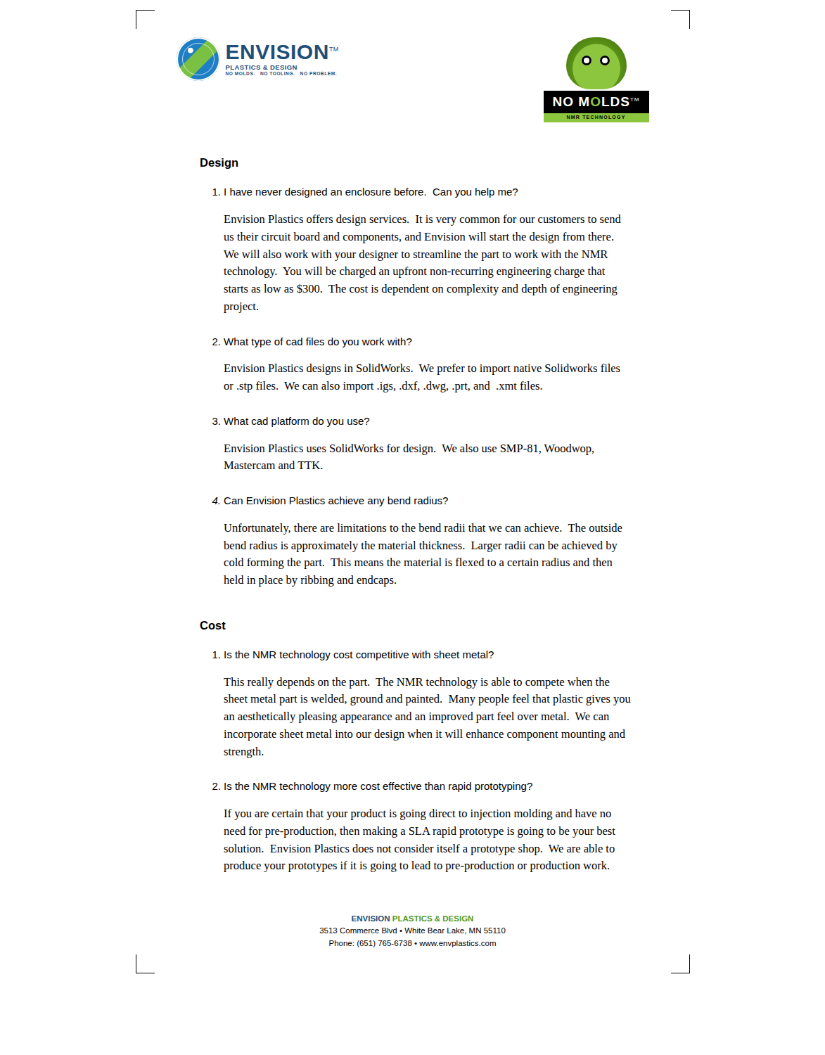ENVISIONTM
PLASTICS & DESIGN
NO MOLDS. NO TOOLING. NO PROBLEM.
NO MOLDSTM
NMR TECHNOLOGY
Design
I have never designed an enclosure before. Can you help me?
Envision Plastics offers design services. It is very common for our customers to send us their circuit board and components, and Envision will start the design from there. We will also work with your designer to streamline the part to work with the NMR technology. You will be charged an upfront non-recurring engineering charge that starts as low as $300. The cost is dependent on complexity and depth of engineering project.
What type of cad files do you work with?
Envision Plastics designs in SolidWorks. We prefer to import native Solidworks files or .stp files. We can also import .igs, .dxf, .dwg, .prt, and .xmt files.
What cad platform do you use?
Envision Plastics uses SolidWorks for design. We also use SMP-81, Woodwop, Mastercam and TTK.
Can Envision Plastics achieve any bend radius?
Unfortunately, there are limitations to the bend radii that we can achieve. The outside bend radius is approximately the material thickness. Larger radii can be achieved by cold forming the part. This means the material is flexed to a certain radius and then held in place by ribbing and endcaps.
Cost
Is the NMR technology cost competitive with sheet metal?
This really depends on the part. The NMR technology is able to compete when the sheet metal part is welded, ground and painted. Many people feel that plastic gives you an aesthetically pleasing appearance and an improved part feel over metal. We can incorporate sheet metal into our design when it will enhance component mounting and strength.
Is the NMR technology more cost effective than rapid prototyping?
If you are certain that your product is going direct to injection molding and have no need for pre-production, then making a SLA rapid prototype is going to be your best solution. Envision Plastics does not consider itself a prototype shop. We are able to produce your prototypes if it is going to lead to pre-production or production work.
ENVISION PLASTICS & DESIGN
3513 Commerce Blvd • White Bear Lake, MN 55110
Phone: (651) 765-6738 • www.envplastics.com